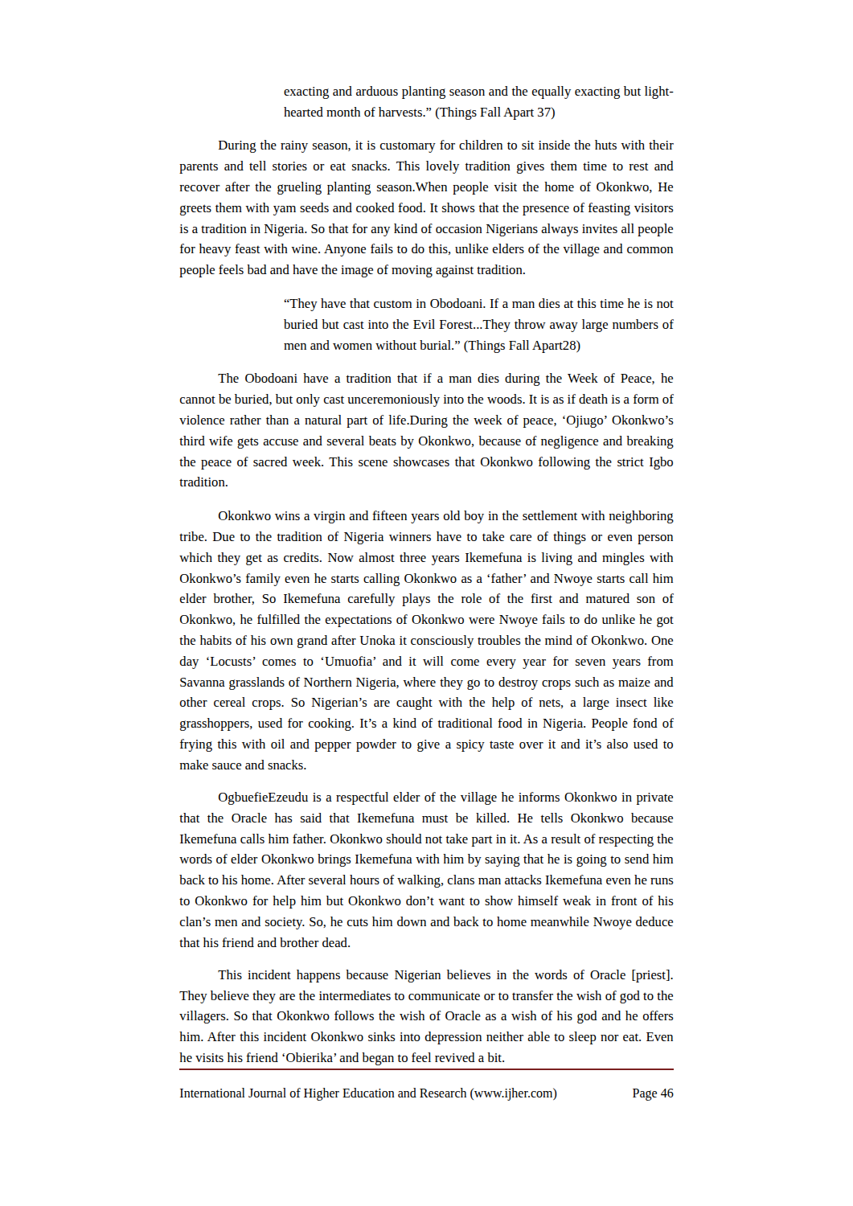exacting and arduous planting season and the equally exacting but light-hearted month of harvests.” (Things Fall Apart 37)
During the rainy season, it is customary for children to sit inside the huts with their parents and tell stories or eat snacks. This lovely tradition gives them time to rest and recover after the grueling planting season.When people visit the home of Okonkwo, He greets them with yam seeds and cooked food. It shows that the presence of feasting visitors is a tradition in Nigeria. So that for any kind of occasion Nigerians always invites all people for heavy feast with wine. Anyone fails to do this, unlike elders of the village and common people feels bad and have the image of moving against tradition.
“They have that custom in Obodoani. If a man dies at this time he is not buried but cast into the Evil Forest...They throw away large numbers of men and women without burial.” (Things Fall Apart28)
The Obodoani have a tradition that if a man dies during the Week of Peace, he cannot be buried, but only cast unceremoniously into the woods. It is as if death is a form of violence rather than a natural part of life.During the week of peace, ‘Ojiugo’ Okonkwo’s third wife gets accuse and several beats by Okonkwo, because of negligence and breaking the peace of sacred week. This scene showcases that Okonkwo following the strict Igbo tradition.
Okonkwo wins a virgin and fifteen years old boy in the settlement with neighboring tribe. Due to the tradition of Nigeria winners have to take care of things or even person which they get as credits. Now almost three years Ikemefuna is living and mingles with Okonkwo’s family even he starts calling Okonkwo as a ‘father’ and Nwoye starts call him elder brother, So Ikemefuna carefully plays the role of the first and matured son of Okonkwo, he fulfilled the expectations of Okonkwo were Nwoye fails to do unlike he got the habits of his own grand after Unoka it consciously troubles the mind of Okonkwo. One day ‘Locusts’ comes to ‘Umuofia’ and it will come every year for seven years from Savanna grasslands of Northern Nigeria, where they go to destroy crops such as maize and other cereal crops. So Nigerian’s are caught with the help of nets, a large insect like grasshoppers, used for cooking. It’s a kind of traditional food in Nigeria. People fond of frying this with oil and pepper powder to give a spicy taste over it and it’s also used to make sauce and snacks.
OgbuefieEzeudu is a respectful elder of the village he informs Okonkwo in private that the Oracle has said that Ikemefuna must be killed. He tells Okonkwo because Ikemefuna calls him father. Okonkwo should not take part in it. As a result of respecting the words of elder Okonkwo brings Ikemefuna with him by saying that he is going to send him back to his home. After several hours of walking, clans man attacks Ikemefuna even he runs to Okonkwo for help him but Okonkwo don’t want to show himself weak in front of his clan’s men and society. So, he cuts him down and back to home meanwhile Nwoye deduce that his friend and brother dead.
This incident happens because Nigerian believes in the words of Oracle [priest]. They believe they are the intermediates to communicate or to transfer the wish of god to the villagers. So that Okonkwo follows the wish of Oracle as a wish of his god and he offers him. After this incident Okonkwo sinks into depression neither able to sleep nor eat. Even he visits his friend ‘Obierika’ and began to feel revived a bit.
International Journal of Higher Education and Research (www.ijher.com)
Page 46